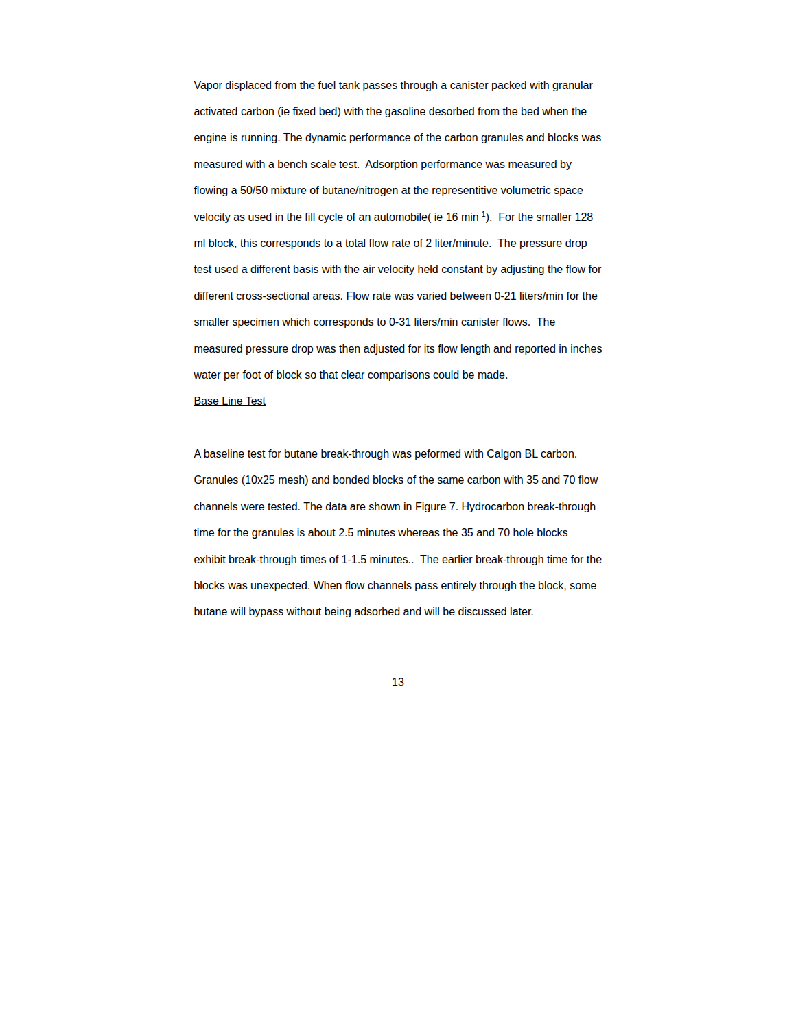Vapor displaced from the fuel tank passes through a canister packed with granular activated carbon (ie fixed bed) with the gasoline desorbed from the bed when the engine is running. The dynamic performance of the carbon granules and blocks was measured with a bench scale test. Adsorption performance was measured by flowing a 50/50 mixture of butane/nitrogen at the representitive volumetric space velocity as used in the fill cycle of an automobile( ie 16 min-1). For the smaller 128 ml block, this corresponds to a total flow rate of 2 liter/minute. The pressure drop test used a different basis with the air velocity held constant by adjusting the flow for different cross-sectional areas. Flow rate was varied between 0-21 liters/min for the smaller specimen which corresponds to 0-31 liters/min canister flows. The measured pressure drop was then adjusted for its flow length and reported in inches water per foot of block so that clear comparisons could be made.
Base Line Test
A baseline test for butane break-through was peformed with Calgon BL carbon. Granules (10x25 mesh) and bonded blocks of the same carbon with 35 and 70 flow channels were tested. The data are shown in Figure 7. Hydrocarbon break-through time for the granules is about 2.5 minutes whereas the 35 and 70 hole blocks exhibit break-through times of 1-1.5 minutes.. The earlier break-through time for the blocks was unexpected. When flow channels pass entirely through the block, some butane will bypass without being adsorbed and will be discussed later.
13